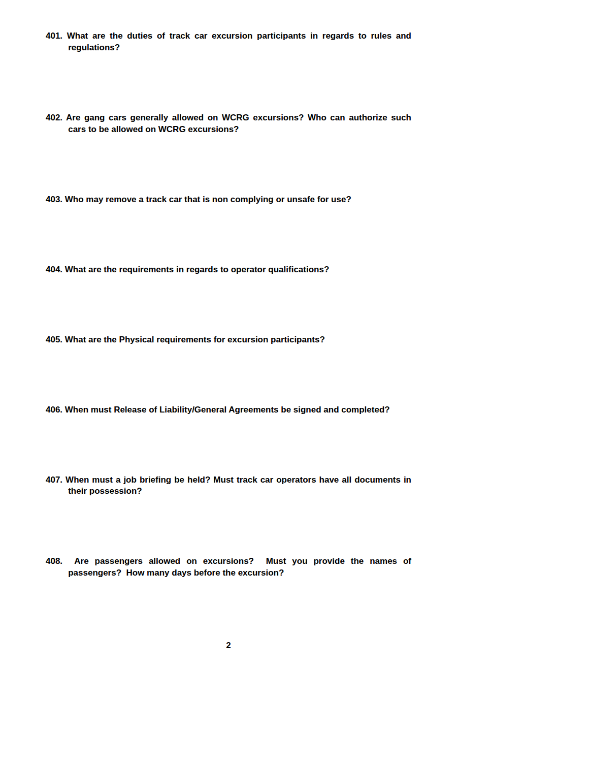401. What are the duties of track car excursion participants in regards to rules and regulations?
402. Are gang cars generally allowed on WCRG excursions? Who can authorize such cars to be allowed on WCRG excursions?
403. Who may remove a track car that is non complying or unsafe for use?
404. What are the requirements in regards to operator qualifications?
405. What are the Physical requirements for excursion participants?
406. When must Release of Liability/General Agreements be signed and completed?
407. When must a job briefing be held? Must track car operators have all documents in their possession?
408. Are passengers allowed on excursions? Must you provide the names of passengers? How many days before the excursion?
2